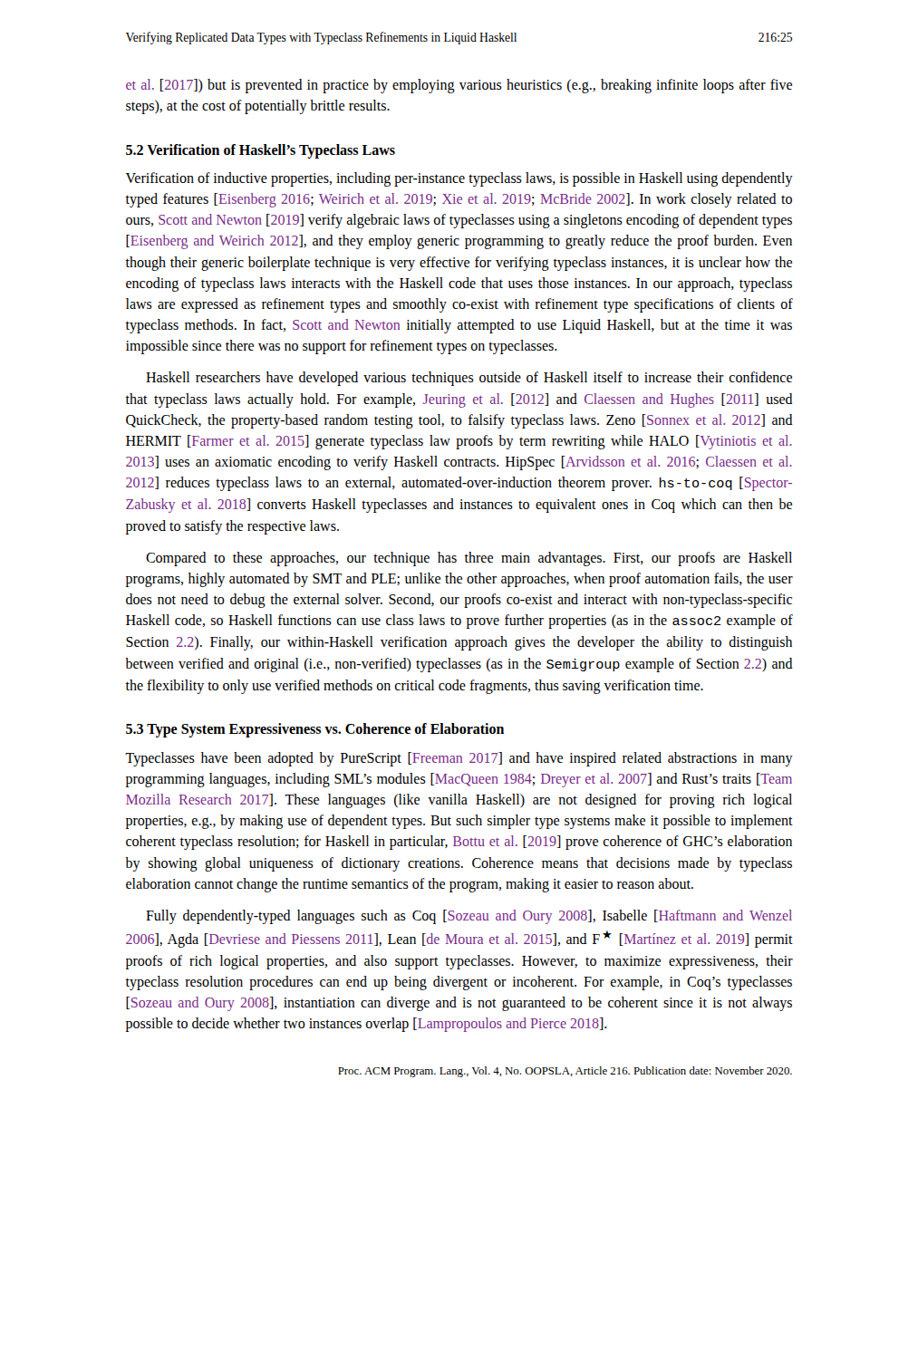Verifying Replicated Data Types with Typeclass Refinements in Liquid Haskell 216:25
et al. [2017]) but is prevented in practice by employing various heuristics (e.g., breaking infinite loops after five steps), at the cost of potentially brittle results.
5.2 Verification of Haskell’s Typeclass Laws
Verification of inductive properties, including per-instance typeclass laws, is possible in Haskell using dependently typed features [Eisenberg 2016; Weirich et al. 2019; Xie et al. 2019; McBride 2002]. In work closely related to ours, Scott and Newton [2019] verify algebraic laws of typeclasses using a singletons encoding of dependent types [Eisenberg and Weirich 2012], and they employ generic programming to greatly reduce the proof burden. Even though their generic boilerplate technique is very effective for verifying typeclass instances, it is unclear how the encoding of typeclass laws interacts with the Haskell code that uses those instances. In our approach, typeclass laws are expressed as refinement types and smoothly co-exist with refinement type specifications of clients of typeclass methods. In fact, Scott and Newton initially attempted to use Liquid Haskell, but at the time it was impossible since there was no support for refinement types on typeclasses.
Haskell researchers have developed various techniques outside of Haskell itself to increase their confidence that typeclass laws actually hold. For example, Jeuring et al. [2012] and Claessen and Hughes [2011] used QuickCheck, the property-based random testing tool, to falsify typeclass laws. Zeno [Sonnex et al. 2012] and HERMIT [Farmer et al. 2015] generate typeclass law proofs by term rewriting while HALO [Vytiniotis et al. 2013] uses an axiomatic encoding to verify Haskell contracts. HipSpec [Arvidsson et al. 2016; Claessen et al. 2012] reduces typeclass laws to an external, automated-over-induction theorem prover. hs-to-coq [Spector-Zabusky et al. 2018] converts Haskell typeclasses and instances to equivalent ones in Coq which can then be proved to satisfy the respective laws.
Compared to these approaches, our technique has three main advantages. First, our proofs are Haskell programs, highly automated by SMT and PLE; unlike the other approaches, when proof automation fails, the user does not need to debug the external solver. Second, our proofs co-exist and interact with non-typeclass-specific Haskell code, so Haskell functions can use class laws to prove further properties (as in the assoc2 example of Section 2.2). Finally, our within-Haskell verification approach gives the developer the ability to distinguish between verified and original (i.e., non-verified) typeclasses (as in the Semigroup example of Section 2.2) and the flexibility to only use verified methods on critical code fragments, thus saving verification time.
5.3 Type System Expressiveness vs. Coherence of Elaboration
Typeclasses have been adopted by PureScript [Freeman 2017] and have inspired related abstractions in many programming languages, including SML’s modules [MacQueen 1984; Dreyer et al. 2007] and Rust’s traits [Team Mozilla Research 2017]. These languages (like vanilla Haskell) are not designed for proving rich logical properties, e.g., by making use of dependent types. But such simpler type systems make it possible to implement coherent typeclass resolution; for Haskell in particular, Bottu et al. [2019] prove coherence of GHC’s elaboration by showing global uniqueness of dictionary creations. Coherence means that decisions made by typeclass elaboration cannot change the runtime semantics of the program, making it easier to reason about.
Fully dependently-typed languages such as Coq [Sozeau and Oury 2008], Isabelle [Haftmann and Wenzel 2006], Agda [Devriese and Piessens 2011], Lean [de Moura et al. 2015], and F★ [Martínez et al. 2019] permit proofs of rich logical properties, and also support typeclasses. However, to maximize expressiveness, their typeclass resolution procedures can end up being divergent or incoherent. For example, in Coq’s typeclasses [Sozeau and Oury 2008], instantiation can diverge and is not guaranteed to be coherent since it is not always possible to decide whether two instances overlap [Lampropoulos and Pierce 2018].
Proc. ACM Program. Lang., Vol. 4, No. OOPSLA, Article 216. Publication date: November 2020.